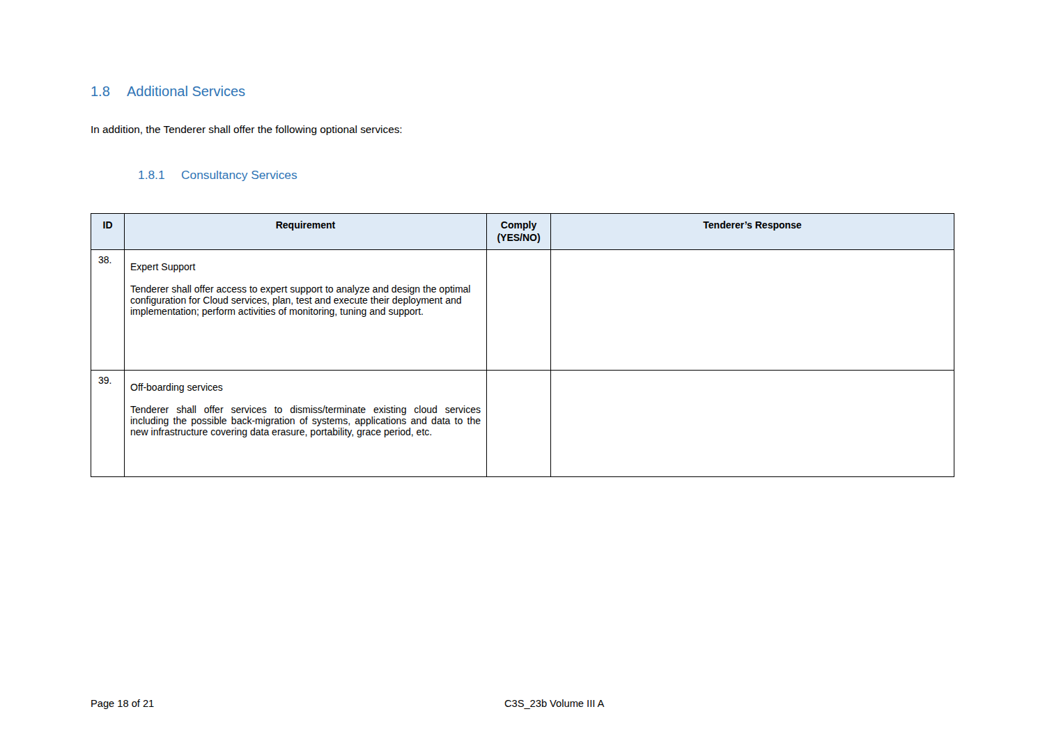1.8 Additional Services
In addition, the Tenderer shall offer the following optional services:
1.8.1 Consultancy Services
| ID | Requirement | Comply (YES/NO) | Tenderer’s Response |
| --- | --- | --- | --- |
| 38. | Expert Support Tenderer shall offer access to expert support to analyze and design the optimal configuration for Cloud services, plan, test and execute their deployment and implementation; perform activities of monitoring, tuning and support. | | |
| 39. | Off-boarding services Tenderer shall offer services to dismiss/terminate existing cloud services including the possible back-migration of systems, applications and data to the new infrastructure covering data erasure, portability, grace period, etc. | | |
Page 18 of 21
C3S_23b Volume III A